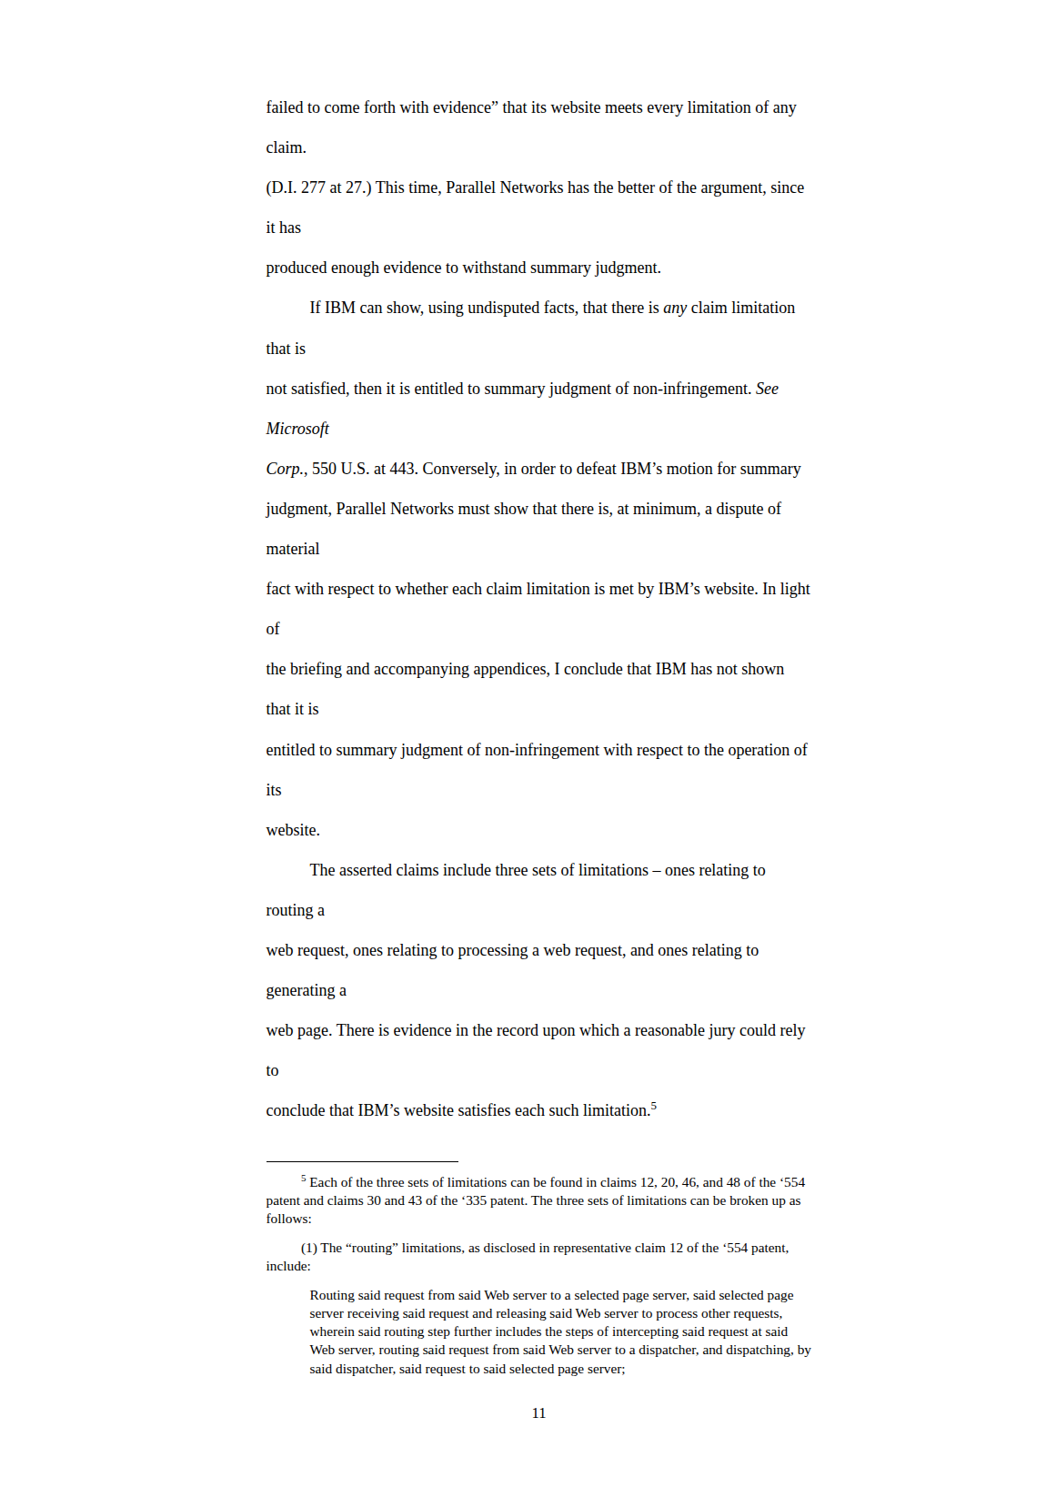failed to come forth with evidence” that its website meets every limitation of any claim.
(D.I. 277 at 27.) This time, Parallel Networks has the better of the argument, since it has
produced enough evidence to withstand summary judgment.
If IBM can show, using undisputed facts, that there is any claim limitation that is
not satisfied, then it is entitled to summary judgment of non-infringement. See Microsoft
Corp., 550 U.S. at 443. Conversely, in order to defeat IBM’s motion for summary
judgment, Parallel Networks must show that there is, at minimum, a dispute of material
fact with respect to whether each claim limitation is met by IBM’s website. In light of
the briefing and accompanying appendices, I conclude that IBM has not shown that it is
entitled to summary judgment of non-infringement with respect to the operation of its
website.
The asserted claims include three sets of limitations – ones relating to routing a
web request, ones relating to processing a web request, and ones relating to generating a
web page. There is evidence in the record upon which a reasonable jury could rely to
conclude that IBM’s website satisfies each such limitation.5
5 Each of the three sets of limitations can be found in claims 12, 20, 46, and 48 of the ‘554 patent and claims 30 and 43 of the ‘335 patent. The three sets of limitations can be broken up as follows:
(1) The “routing” limitations, as disclosed in representative claim 12 of the ‘554 patent, include:
Routing said request from said Web server to a selected page server, said selected page server receiving said request and releasing said Web server to process other requests, wherein said routing step further includes the steps of intercepting said request at said Web server, routing said request from said Web server to a dispatcher, and dispatching, by said dispatcher, said request to said selected page server;
11